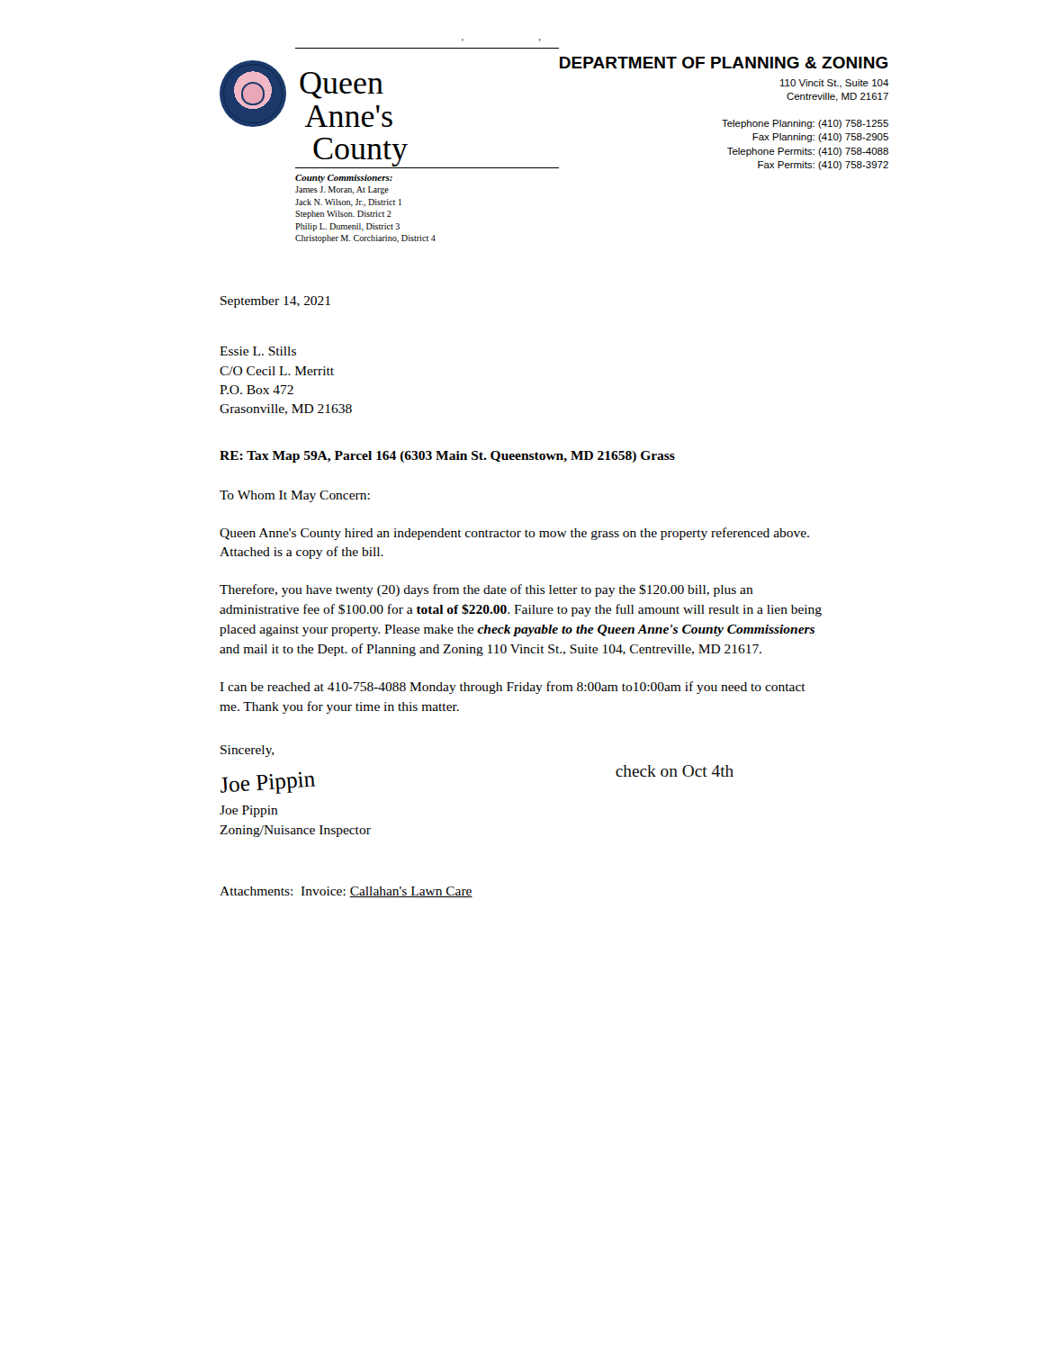' '
Queen Anne's County
County Commissioners:
James J. Moran, At Large
Jack N. Wilson, Jr., District 1
Stephen Wilson. District 2
Philip L. Dumenil, District 3
Christopher M. Corchiarino, District 4
DEPARTMENT OF PLANNING & ZONING
110 Vincit St., Suite 104
Centreville, MD 21617
Telephone Planning: (410) 758-1255
Fax Planning: (410) 758-2905
Telephone Permits: (410) 758-4088
Fax Permits: (410) 758-3972
September 14, 2021
Essie L. Stills
C/O Cecil L. Merritt
P.O. Box 472
Grasonville, MD 21638
RE: Tax Map 59A, Parcel 164 (6303 Main St. Queenstown, MD 21658) Grass
To Whom It May Concern:
Queen Anne's County hired an independent contractor to mow the grass on the property referenced above. Attached is a copy of the bill.
Therefore, you have twenty (20) days from the date of this letter to pay the $120.00 bill, plus an administrative fee of $100.00 for a total of $220.00. Failure to pay the full amount will result in a lien being placed against your property. Please make the check payable to the Queen Anne's County Commissioners and mail it to the Dept. of Planning and Zoning 110 Vincit St., Suite 104, Centreville, MD 21617.
I can be reached at 410-758-4088 Monday through Friday from 8:00am to10:00am if you need to contact me. Thank you for your time in this matter.
Sincerely,
check on Oct 4th
Joe Pippin
Joe Pippin
Zoning/Nuisance Inspector
Attachments: Invoice: Callahan's Lawn Care